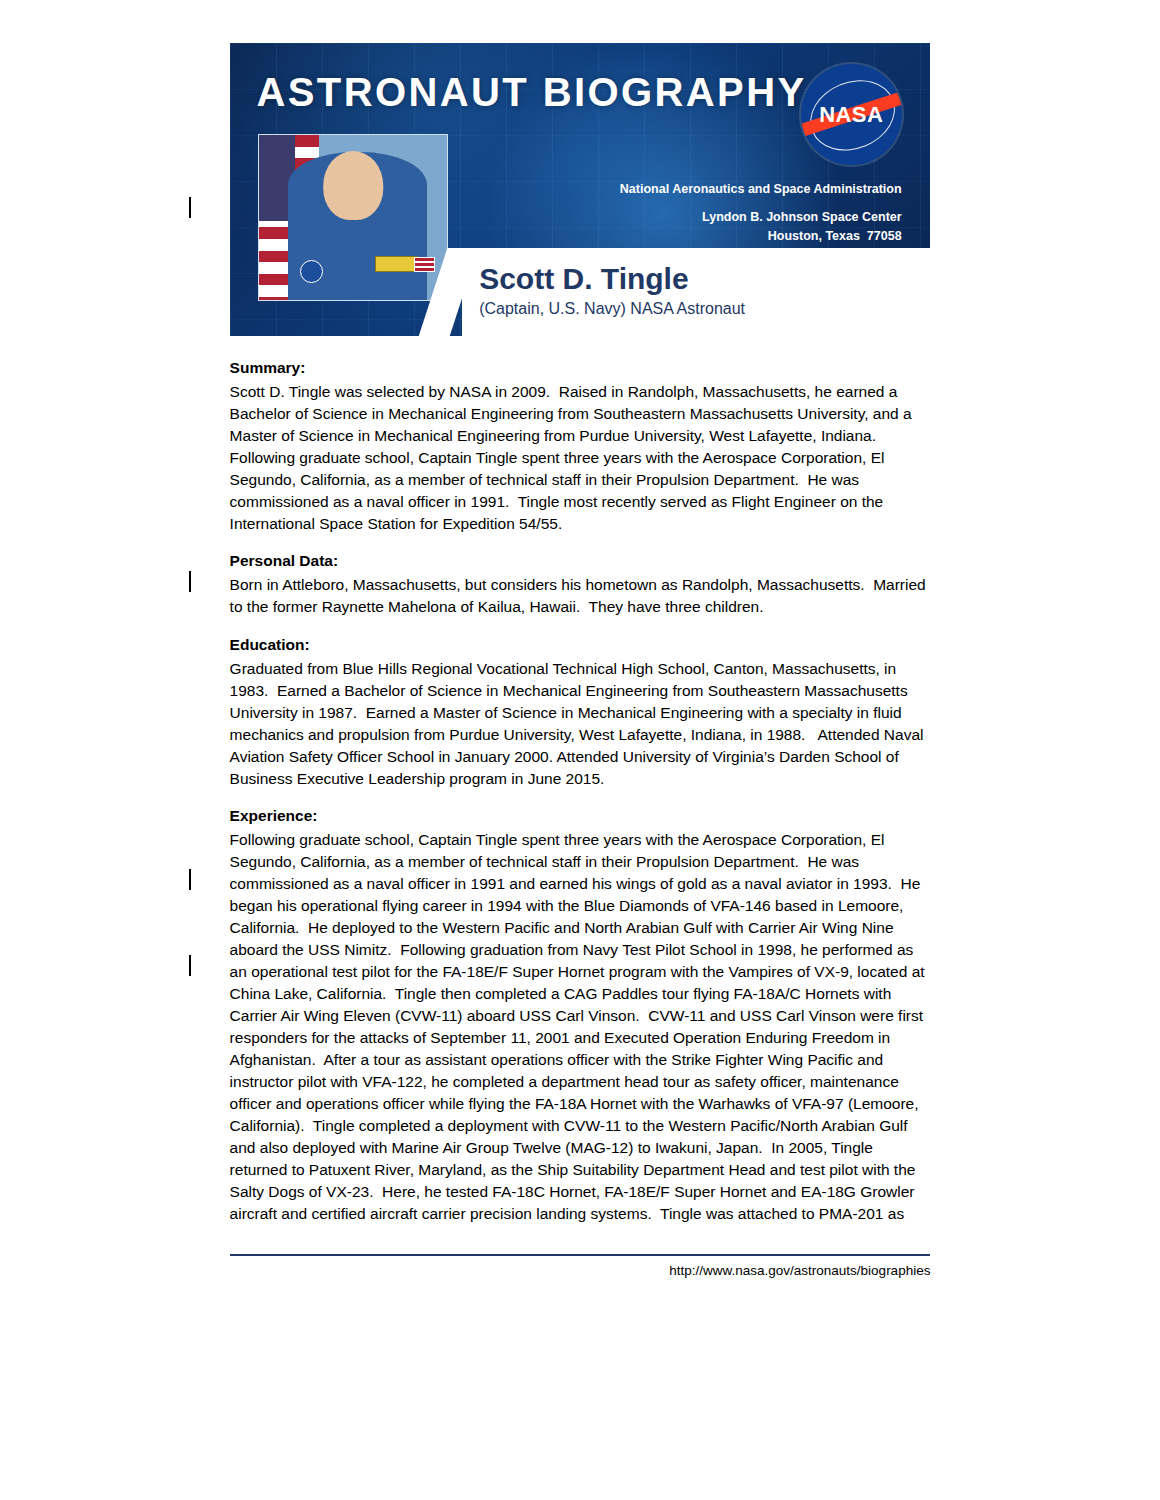Astronaut Biography
NASA
National Aeronautics and Space Administration
Lyndon B. Johnson Space Center
Houston, Texas 77058
June 2018
Scott D. Tingle
(Captain, U.S. Navy) NASA Astronaut
Summary:
Scott D. Tingle was selected by NASA in 2009. Raised in Randolph, Massachusetts, he earned a Bachelor of Science in Mechanical Engineering from Southeastern Massachusetts University, and a Master of Science in Mechanical Engineering from Purdue University, West Lafayette, Indiana. Following graduate school, Captain Tingle spent three years with the Aerospace Corporation, El Segundo, California, as a member of technical staff in their Propulsion Department. He was commissioned as a naval officer in 1991. Tingle most recently served as Flight Engineer on the International Space Station for Expedition 54/55.
Personal Data:
Born in Attleboro, Massachusetts, but considers his hometown as Randolph, Massachusetts. Married to the former Raynette Mahelona of Kailua, Hawaii. They have three children.
Education:
Graduated from Blue Hills Regional Vocational Technical High School, Canton, Massachusetts, in 1983. Earned a Bachelor of Science in Mechanical Engineering from Southeastern Massachusetts University in 1987. Earned a Master of Science in Mechanical Engineering with a specialty in fluid mechanics and propulsion from Purdue University, West Lafayette, Indiana, in 1988. Attended Naval Aviation Safety Officer School in January 2000. Attended University of Virginia’s Darden School of Business Executive Leadership program in June 2015.
Experience:
Following graduate school, Captain Tingle spent three years with the Aerospace Corporation, El Segundo, California, as a member of technical staff in their Propulsion Department. He was commissioned as a naval officer in 1991 and earned his wings of gold as a naval aviator in 1993. He began his operational flying career in 1994 with the Blue Diamonds of VFA-146 based in Lemoore, California. He deployed to the Western Pacific and North Arabian Gulf with Carrier Air Wing Nine aboard the USS Nimitz. Following graduation from Navy Test Pilot School in 1998, he performed as an operational test pilot for the FA-18E/F Super Hornet program with the Vampires of VX-9, located at China Lake, California. Tingle then completed a CAG Paddles tour flying FA-18A/C Hornets with Carrier Air Wing Eleven (CVW-11) aboard USS Carl Vinson. CVW-11 and USS Carl Vinson were first responders for the attacks of September 11, 2001 and Executed Operation Enduring Freedom in Afghanistan. After a tour as assistant operations officer with the Strike Fighter Wing Pacific and instructor pilot with VFA-122, he completed a department head tour as safety officer, maintenance officer and operations officer while flying the FA-18A Hornet with the Warhawks of VFA-97 (Lemoore, California). Tingle completed a deployment with CVW-11 to the Western Pacific/North Arabian Gulf and also deployed with Marine Air Group Twelve (MAG-12) to Iwakuni, Japan. In 2005, Tingle returned to Patuxent River, Maryland, as the Ship Suitability Department Head and test pilot with the Salty Dogs of VX-23. Here, he tested FA-18C Hornet, FA-18E/F Super Hornet and EA-18G Growler aircraft and certified aircraft carrier precision landing systems. Tingle was attached to PMA-201 as
http://www.nasa.gov/astronauts/biographies